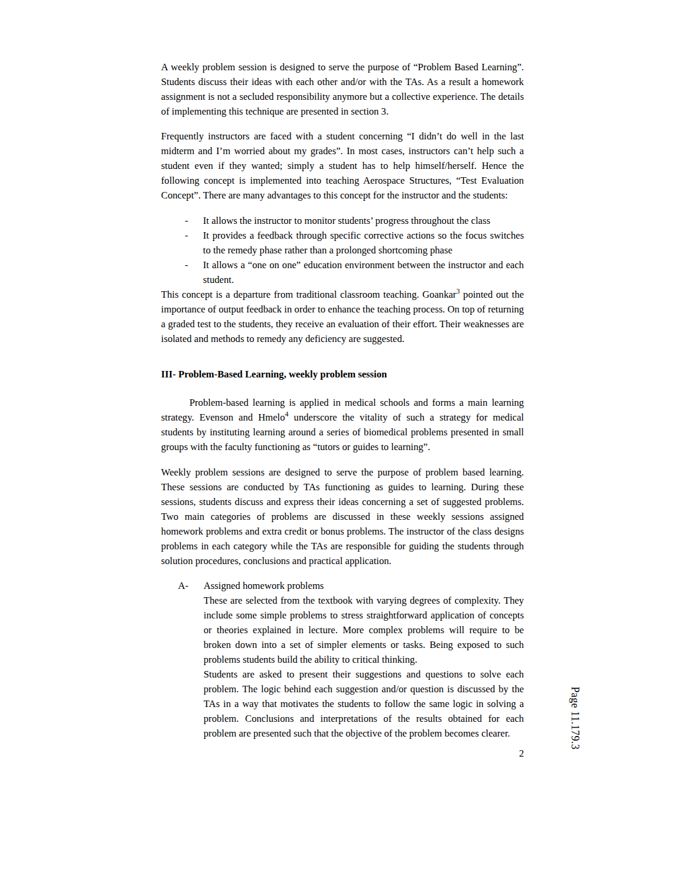A weekly problem session is designed to serve the purpose of “Problem Based Learning”. Students discuss their ideas with each other and/or with the TAs. As a result a homework assignment is not a secluded responsibility anymore but a collective experience. The details of implementing this technique are presented in section 3.
Frequently instructors are faced with a student concerning “I didn’t do well in the last midterm and I’m worried about my grades”. In most cases, instructors can’t help such a student even if they wanted; simply a student has to help himself/herself. Hence the following concept is implemented into teaching Aerospace Structures, “Test Evaluation Concept”. There are many advantages to this concept for the instructor and the students:
It allows the instructor to monitor students’ progress throughout the class
It provides a feedback through specific corrective actions so the focus switches to the remedy phase rather than a prolonged shortcoming phase
It allows a “one on one” education environment between the instructor and each student.
This concept is a departure from traditional classroom teaching. Goankar3 pointed out the importance of output feedback in order to enhance the teaching process. On top of returning a graded test to the students, they receive an evaluation of their effort. Their weaknesses are isolated and methods to remedy any deficiency are suggested.
III- Problem-Based Learning, weekly problem session
Problem-based learning is applied in medical schools and forms a main learning strategy. Evenson and Hmelo4 underscore the vitality of such a strategy for medical students by instituting learning around a series of biomedical problems presented in small groups with the faculty functioning as “tutors or guides to learning”.
Weekly problem sessions are designed to serve the purpose of problem based learning. These sessions are conducted by TAs functioning as guides to learning. During these sessions, students discuss and express their ideas concerning a set of suggested problems. Two main categories of problems are discussed in these weekly sessions assigned homework problems and extra credit or bonus problems. The instructor of the class designs problems in each category while the TAs are responsible for guiding the students through solution procedures, conclusions and practical application.
A-
Assigned homework problems
These are selected from the textbook with varying degrees of complexity. They include some simple problems to stress straightforward application of concepts or theories explained in lecture. More complex problems will require to be broken down into a set of simpler elements or tasks. Being exposed to such problems students build the ability to critical thinking.
Students are asked to present their suggestions and questions to solve each problem. The logic behind each suggestion and/or question is discussed by the TAs in a way that motivates the students to follow the same logic in solving a problem. Conclusions and interpretations of the results obtained for each problem are presented such that the objective of the problem becomes clearer.
2
Page 11.179.3